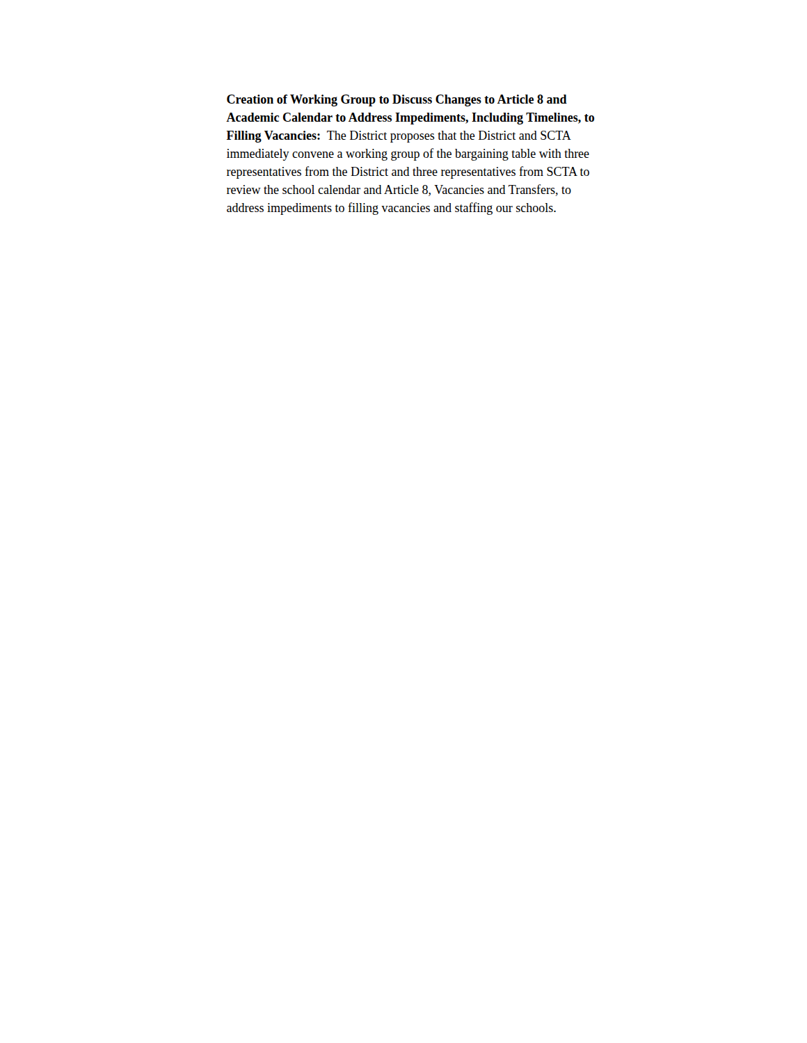Creation of Working Group to Discuss Changes to Article 8 and Academic Calendar to Address Impediments, Including Timelines, to Filling Vacancies: The District proposes that the District and SCTA immediately convene a working group of the bargaining table with three representatives from the District and three representatives from SCTA to review the school calendar and Article 8, Vacancies and Transfers, to address impediments to filling vacancies and staffing our schools.